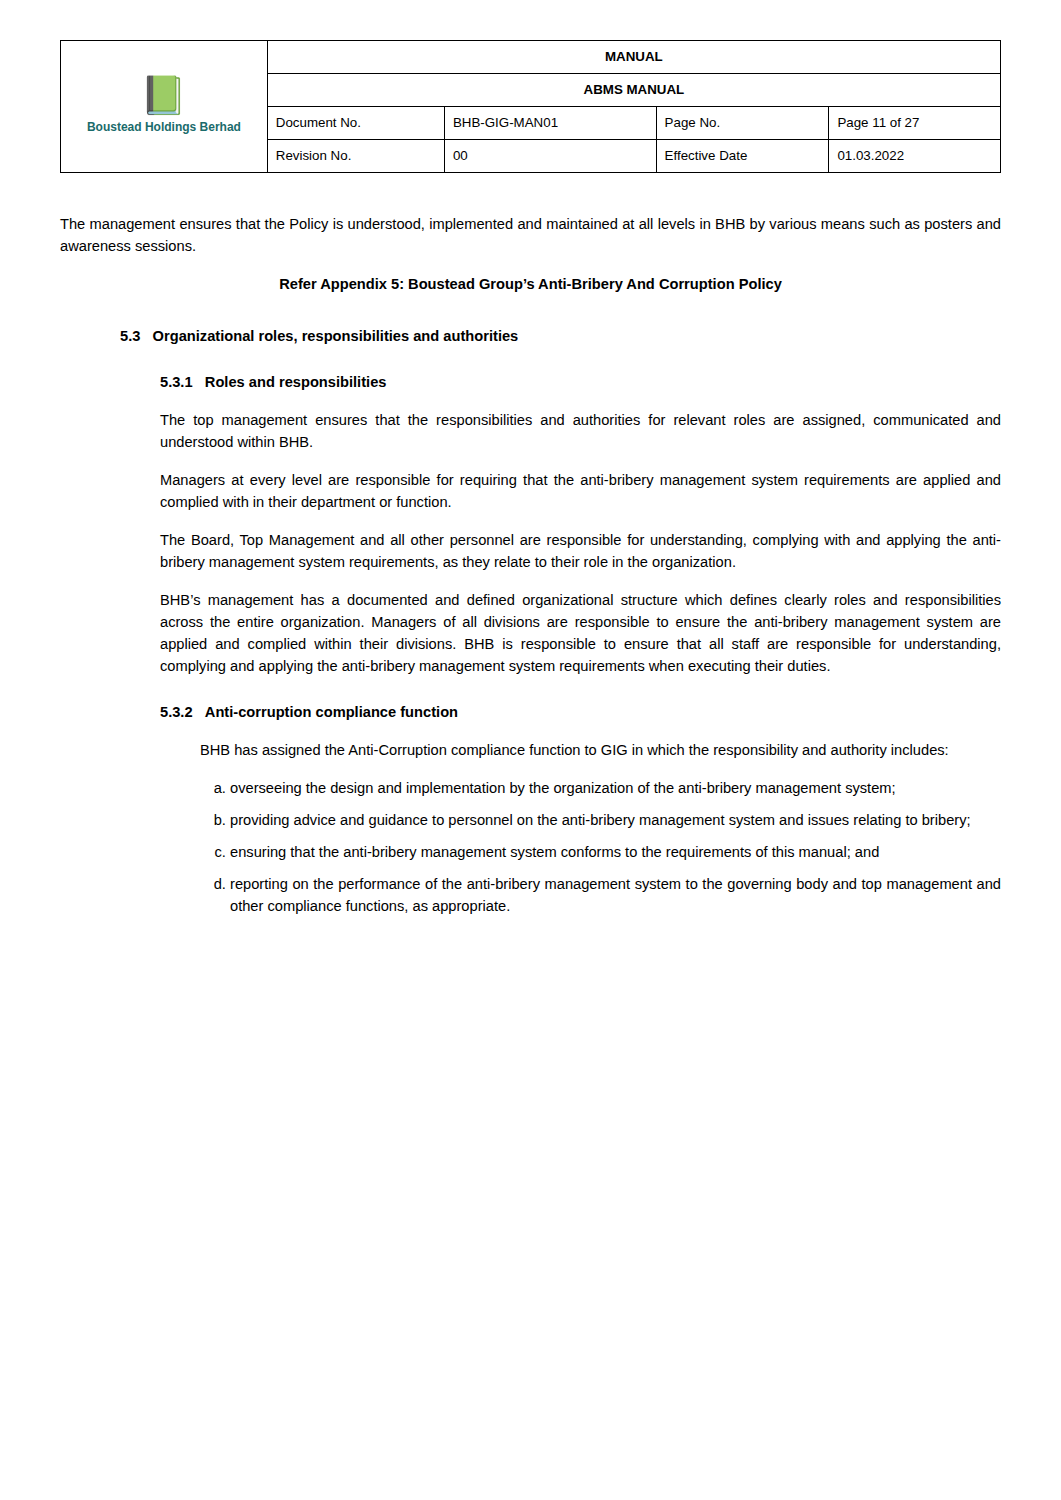| 📗 Boustead Holdings Berhad | MANUAL |
| ABMS MANUAL |
| Document No. | BHB-GIG-MAN01 | Page No. | Page 11 of 27 |
| Revision No. | 00 | Effective Date | 01.03.2022 |
The management ensures that the Policy is understood, implemented and maintained at all levels in BHB by various means such as posters and awareness sessions.
Refer Appendix 5: Boustead Group’s Anti-Bribery And Corruption Policy
5.3 Organizational roles, responsibilities and authorities
5.3.1 Roles and responsibilities
The top management ensures that the responsibilities and authorities for relevant roles are assigned, communicated and understood within BHB.
Managers at every level are responsible for requiring that the anti-bribery management system requirements are applied and complied with in their department or function.
The Board, Top Management and all other personnel are responsible for understanding, complying with and applying the anti-bribery management system requirements, as they relate to their role in the organization.
BHB’s management has a documented and defined organizational structure which defines clearly roles and responsibilities across the entire organization. Managers of all divisions are responsible to ensure the anti-bribery management system are applied and complied within their divisions. BHB is responsible to ensure that all staff are responsible for understanding, complying and applying the anti-bribery management system requirements when executing their duties.
5.3.2 Anti-corruption compliance function
BHB has assigned the Anti-Corruption compliance function to GIG in which the responsibility and authority includes:
overseeing the design and implementation by the organization of the anti-bribery management system;
providing advice and guidance to personnel on the anti-bribery management system and issues relating to bribery;
ensuring that the anti-bribery management system conforms to the requirements of this manual; and
reporting on the performance of the anti-bribery management system to the governing body and top management and other compliance functions, as appropriate.